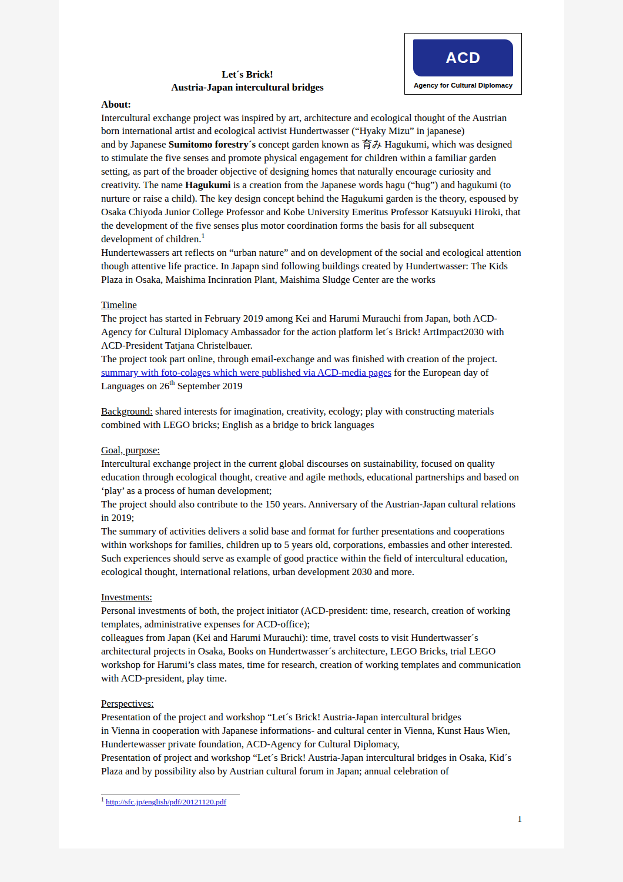ACD
Agency for Cultural Diplomacy
Let´s Brick! Austria-Japan intercultural bridges
About:
Intercultural exchange project was inspired by art, architecture and ecological thought of the Austrian born international artist and ecological activist Hundertwasser (“Hyaky Mizu” in japanese)
and by Japanese Sumitomo forestry´s concept garden known as 育み Hagukumi, which was designed to stimulate the five senses and promote physical engagement for children within a familiar garden setting, as part of the broader objective of designing homes that naturally encourage curiosity and creativity. The name Hagukumi is a creation from the Japanese words hagu (“hug”) and hagukumi (to nurture or raise a child). The key design concept behind the Hagukumi garden is the theory, espoused by Osaka Chiyoda Junior College Professor and Kobe University Emeritus Professor Katsuyuki Hiroki, that the development of the five senses plus motor coordination forms the basis for all subsequent development of children.1
Hundertewassers art reflects on “urban nature” and on development of the social and ecological attention though attentive life practice. In Japapn sind following buildings created by Hundertwasser: The Kids Plaza in Osaka, Maishima Incinration Plant, Maishima Sludge Center are the works
Timeline
The project has started in February 2019 among Kei and Harumi Murauchi from Japan, both ACD-Agency for Cultural Diplomacy Ambassador for the action platform let´s Brick! ArtImpact2030 with ACD-President Tatjana Christelbauer.
The project took part online, through email-exchange and was finished with creation of the project.
summary with foto-colages which were published via ACD-media pages for the European day of Languages on 26th September 2019
Background: shared interests for imagination, creativity, ecology; play with constructing materials combined with LEGO bricks; English as a bridge to brick languages
Goal, purpose:
Intercultural exchange project in the current global discourses on sustainability, focused on quality education through ecological thought, creative and agile methods, educational partnerships and based on ‘play’ as a process of human development;
The project should also contribute to the 150 years. Anniversary of the Austrian-Japan cultural relations in 2019;
The summary of activities delivers a solid base and format for further presentations and cooperations within workshops for families, children up to 5 years old, corporations, embassies and other interested. Such experiences should serve as example of good practice within the field of intercultural education, ecological thought, international relations, urban development 2030 and more.
Investments:
Personal investments of both, the project initiator (ACD-president: time, research, creation of working templates, administrative expenses for ACD-office);
colleagues from Japan (Kei and Harumi Murauchi): time, travel costs to visit Hundertwasser´s architectural projects in Osaka, Books on Hundertwasser´s architecture, LEGO Bricks, trial LEGO workshop for Harumi’s class mates, time for research, creation of working templates and communication with ACD-president, play time.
Perspectives:
Presentation of the project and workshop “Let´s Brick! Austria-Japan intercultural bridges
in Vienna in cooperation with Japanese informations- and cultural center in Vienna, Kunst Haus Wien, Hundertewasser private foundation, ACD-Agency for Cultural Diplomacy,
Presentation of project and workshop “Let´s Brick! Austria-Japan intercultural bridges in Osaka, Kid´s Plaza and by possibility also by Austrian cultural forum in Japan; annual celebration of
1 http://sfc.jp/english/pdf/20121120.pdf
1